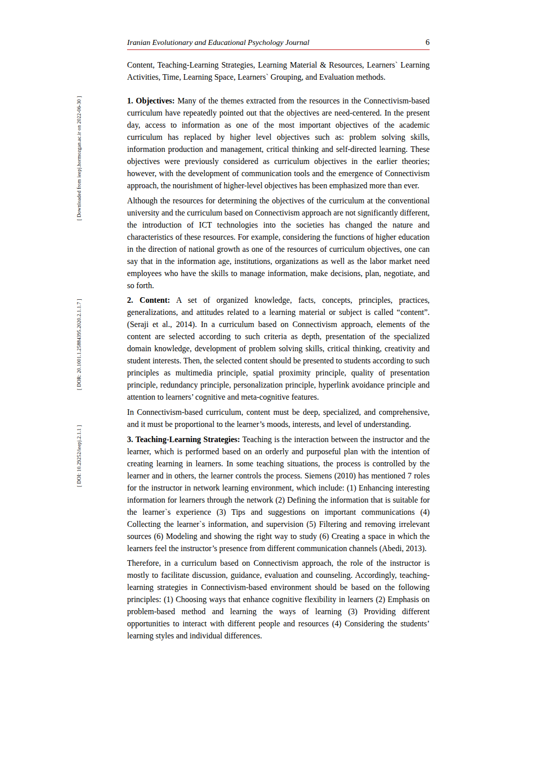[ Downloaded from ieepj.hormozgan.ac.ir on 2022-06-30 ]
[ DOR: 20.1001.1.25884395.2020.2.1.1.7 ]
[ DOI: 10.29252/ieepj.2.1.1 ]
Iranian Evolutionary and Educational Psychology Journal 6
Content, Teaching-Learning Strategies, Learning Material & Resources, Learners` Learning Activities, Time, Learning Space, Learners` Grouping, and Evaluation methods.
1. Objectives: Many of the themes extracted from the resources in the Connectivism-based curriculum have repeatedly pointed out that the objectives are need-centered. In the present day, access to information as one of the most important objectives of the academic curriculum has replaced by higher level objectives such as: problem solving skills, information production and management, critical thinking and self-directed learning. These objectives were previously considered as curriculum objectives in the earlier theories; however, with the development of communication tools and the emergence of Connectivism approach, the nourishment of higher-level objectives has been emphasized more than ever.
Although the resources for determining the objectives of the curriculum at the conventional university and the curriculum based on Connectivism approach are not significantly different, the introduction of ICT technologies into the societies has changed the nature and characteristics of these resources. For example, considering the functions of higher education in the direction of national growth as one of the resources of curriculum objectives, one can say that in the information age, institutions, organizations as well as the labor market need employees who have the skills to manage information, make decisions, plan, negotiate, and so forth.
2. Content: A set of organized knowledge, facts, concepts, principles, practices, generalizations, and attitudes related to a learning material or subject is called “content”. (Seraji et al., 2014). In a curriculum based on Connectivism approach, elements of the content are selected according to such criteria as depth, presentation of the specialized domain knowledge, development of problem solving skills, critical thinking, creativity and student interests. Then, the selected content should be presented to students according to such principles as multimedia principle, spatial proximity principle, quality of presentation principle, redundancy principle, personalization principle, hyperlink avoidance principle and attention to learners’ cognitive and meta-cognitive features.
In Connectivism-based curriculum, content must be deep, specialized, and comprehensive, and it must be proportional to the learner’s moods, interests, and level of understanding.
3. Teaching-Learning Strategies: Teaching is the interaction between the instructor and the learner, which is performed based on an orderly and purposeful plan with the intention of creating learning in learners. In some teaching situations, the process is controlled by the learner and in others, the learner controls the process. Siemens (2010) has mentioned 7 roles for the instructor in network learning environment, which include: (1) Enhancing interesting information for learners through the network (2) Defining the information that is suitable for the learner`s experience (3) Tips and suggestions on important communications (4) Collecting the learner`s information, and supervision (5) Filtering and removing irrelevant sources (6) Modeling and showing the right way to study (6) Creating a space in which the learners feel the instructor’s presence from different communication channels (Abedi, 2013).
Therefore, in a curriculum based on Connectivism approach, the role of the instructor is mostly to facilitate discussion, guidance, evaluation and counseling. Accordingly, teaching-learning strategies in Connectivism-based environment should be based on the following principles: (1) Choosing ways that enhance cognitive flexibility in learners (2) Emphasis on problem-based method and learning the ways of learning (3) Providing different opportunities to interact with different people and resources (4) Considering the students’ learning styles and individual differences.